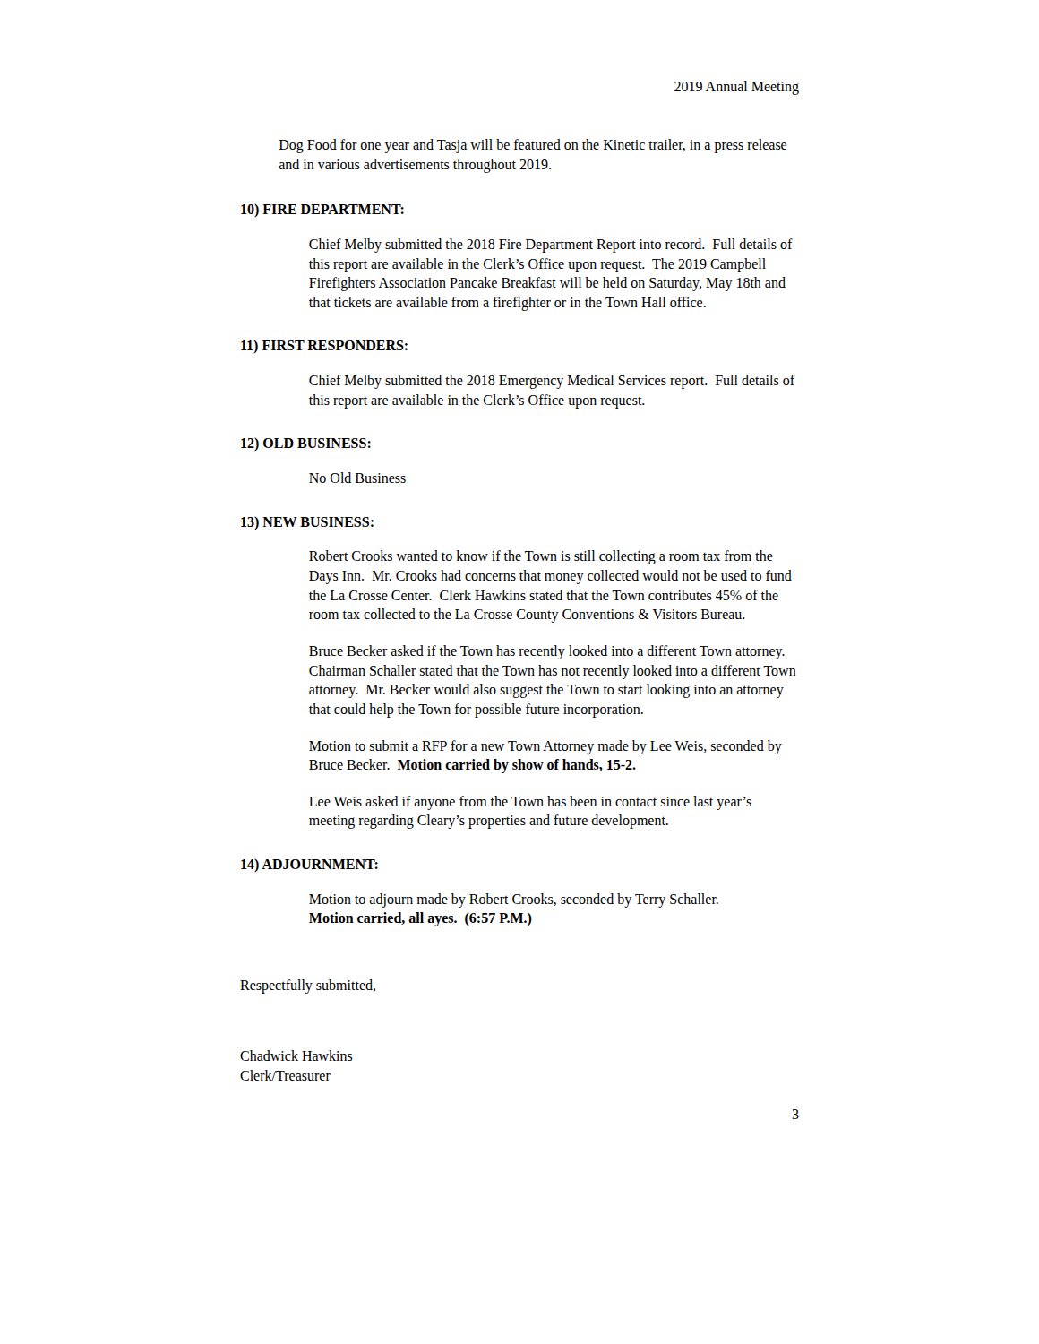2019 Annual Meeting
Dog Food for one year and Tasja will be featured on the Kinetic trailer, in a press release and in various advertisements throughout 2019.
10) FIRE DEPARTMENT:
Chief Melby submitted the 2018 Fire Department Report into record. Full details of this report are available in the Clerk’s Office upon request. The 2019 Campbell Firefighters Association Pancake Breakfast will be held on Saturday, May 18th and that tickets are available from a firefighter or in the Town Hall office.
11) FIRST RESPONDERS:
Chief Melby submitted the 2018 Emergency Medical Services report. Full details of this report are available in the Clerk’s Office upon request.
12) OLD BUSINESS:
No Old Business
13) NEW BUSINESS:
Robert Crooks wanted to know if the Town is still collecting a room tax from the Days Inn. Mr. Crooks had concerns that money collected would not be used to fund the La Crosse Center. Clerk Hawkins stated that the Town contributes 45% of the room tax collected to the La Crosse County Conventions & Visitors Bureau.
Bruce Becker asked if the Town has recently looked into a different Town attorney. Chairman Schaller stated that the Town has not recently looked into a different Town attorney. Mr. Becker would also suggest the Town to start looking into an attorney that could help the Town for possible future incorporation.
Motion to submit a RFP for a new Town Attorney made by Lee Weis, seconded by Bruce Becker. Motion carried by show of hands, 15-2.
Lee Weis asked if anyone from the Town has been in contact since last year’s meeting regarding Cleary’s properties and future development.
14) ADJOURNMENT:
Motion to adjourn made by Robert Crooks, seconded by Terry Schaller.
Motion carried, all ayes. (6:57 P.M.)
Respectfully submitted,
Chadwick Hawkins
Clerk/Treasurer
3